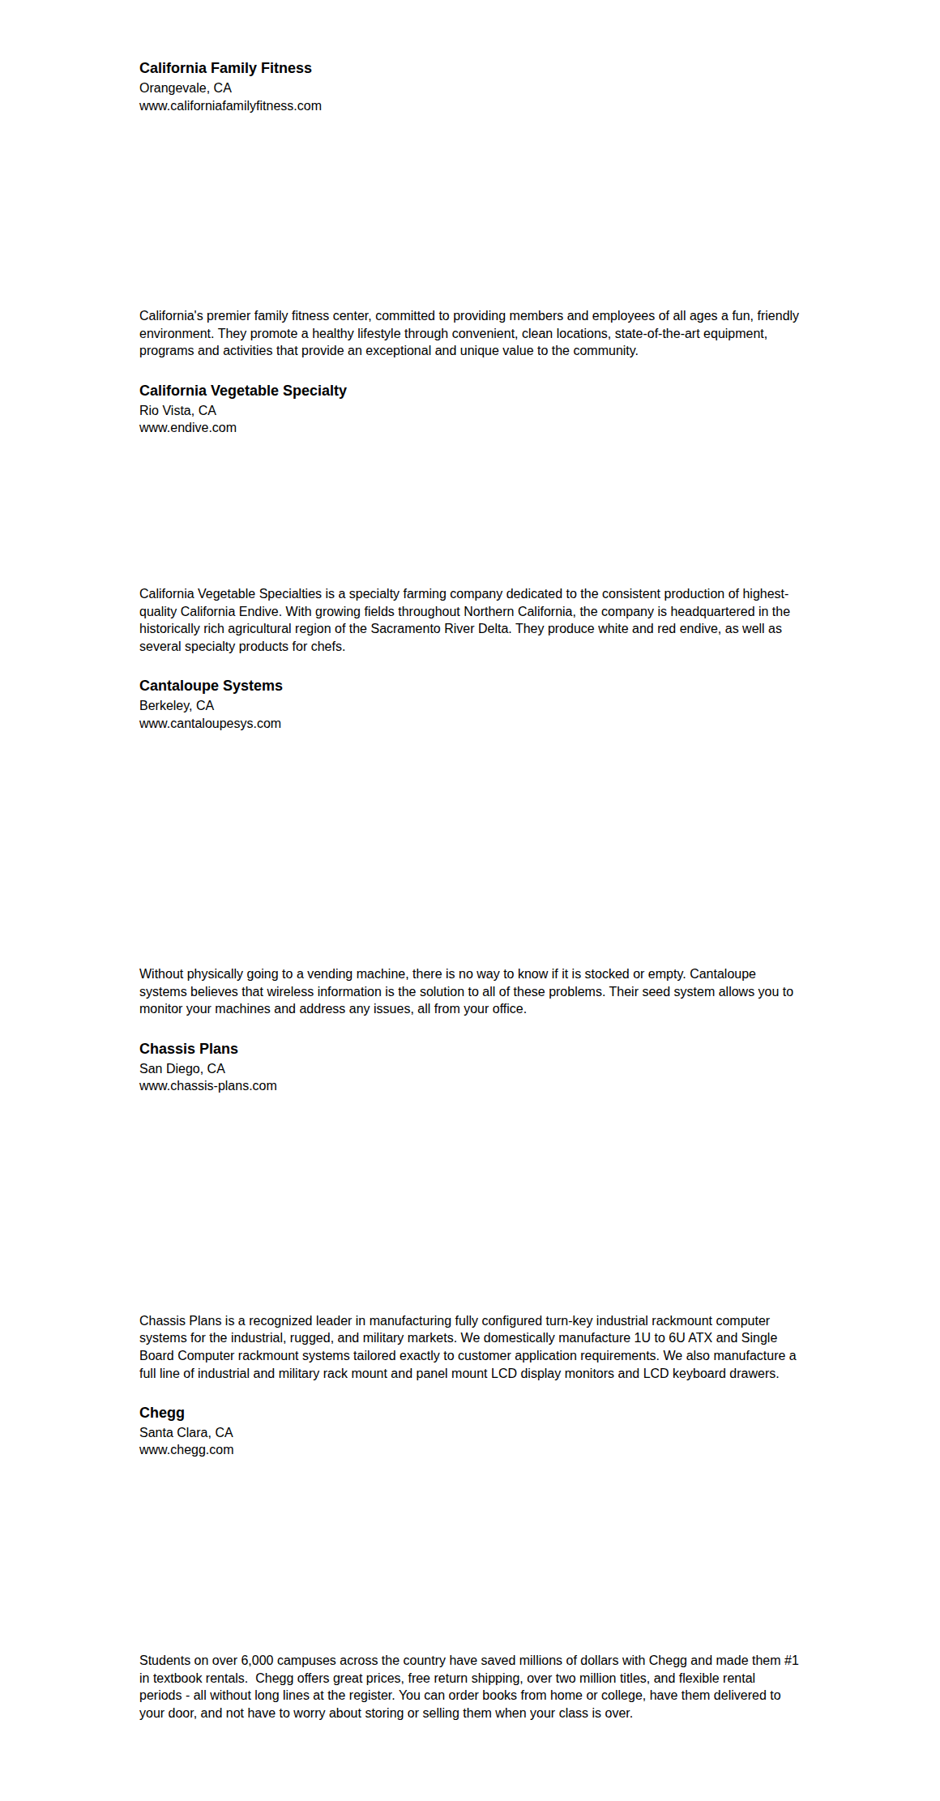California Family Fitness
Orangevale, CA
www.californiafamilyfitness.com
California's premier family fitness center, committed to providing members and employees of all ages a fun, friendly environment. They promote a healthy lifestyle through convenient, clean locations, state-of-the-art equipment, programs and activities that provide an exceptional and unique value to the community.
California Vegetable Specialty
Rio Vista, CA
www.endive.com
California Vegetable Specialties is a specialty farming company dedicated to the consistent production of highest-quality California Endive. With growing fields throughout Northern California, the company is headquartered in the historically rich agricultural region of the Sacramento River Delta. They produce white and red endive, as well as several specialty products for chefs.
Cantaloupe Systems
Berkeley, CA
www.cantaloupesys.com
Without physically going to a vending machine, there is no way to know if it is stocked or empty. Cantaloupe systems believes that wireless information is the solution to all of these problems. Their seed system allows you to monitor your machines and address any issues, all from your office.
Chassis Plans
San Diego, CA
www.chassis-plans.com
Chassis Plans is a recognized leader in manufacturing fully configured turn-key industrial rackmount computer systems for the industrial, rugged, and military markets. We domestically manufacture 1U to 6U ATX and Single Board Computer rackmount systems tailored exactly to customer application requirements. We also manufacture a full line of industrial and military rack mount and panel mount LCD display monitors and LCD keyboard drawers.
Chegg
Santa Clara, CA
www.chegg.com
Students on over 6,000 campuses across the country have saved millions of dollars with Chegg and made them #1 in textbook rentals. Chegg offers great prices, free return shipping, over two million titles, and flexible rental periods - all without long lines at the register. You can order books from home or college, have them delivered to your door, and not have to worry about storing or selling them when your class is over.